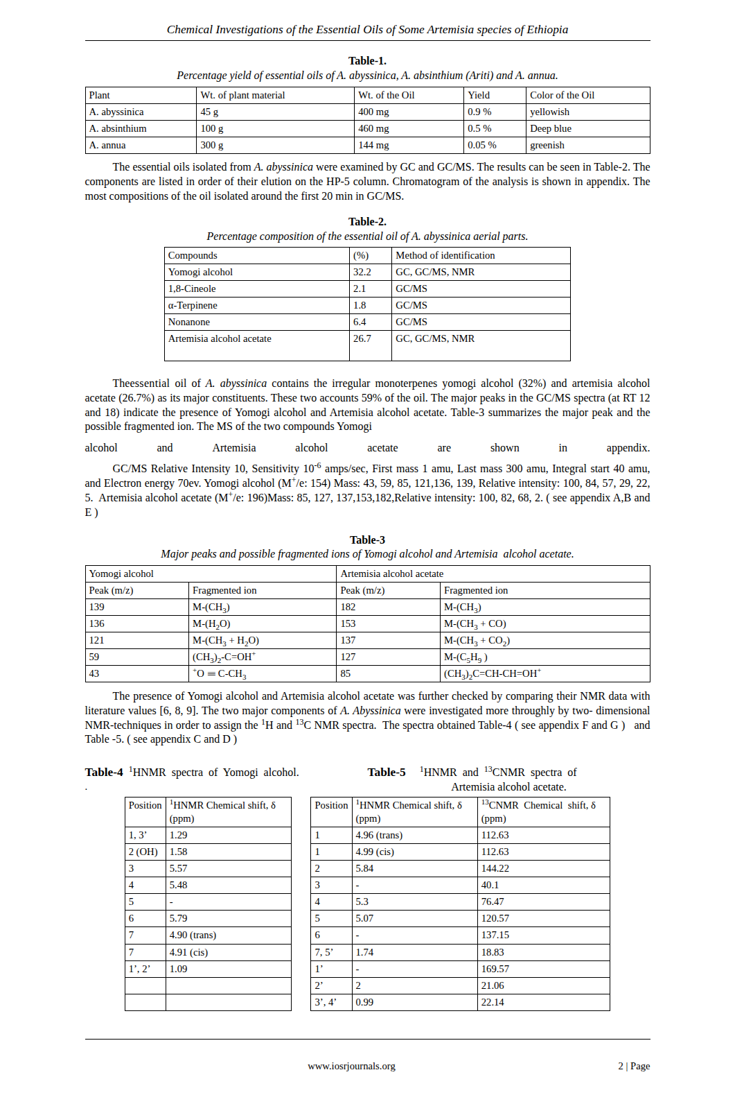Chemical Investigations of the Essential Oils of Some Artemisia species of Ethiopia
Table-1.
Percentage yield of essential oils of A. abyssinica, A. absinthium (Ariti) and A. annua.
| Plant | Wt. of plant material | Wt. of the Oil | Yield | Color of the Oil |
| A. abyssinica | 45 g | 400 mg | 0.9 % | yellowish |
| A. absinthium | 100 g | 460 mg | 0.5 % | Deep blue |
| A. annua | 300 g | 144 mg | 0.05 % | greenish |
The essential oils isolated from A. abyssinica were examined by GC and GC/MS. The results can be seen in Table-2. The components are listed in order of their elution on the HP-5 column. Chromatogram of the analysis is shown in appendix. The most compositions of the oil isolated around the first 20 min in GC/MS.
Table-2.
Percentage composition of the essential oil of A. abyssinica aerial parts.
| Compounds | (%) | Method of identification |
| Yomogi alcohol | 32.2 | GC, GC/MS, NMR |
| 1,8-Cineole | 2.1 | GC/MS |
| α-Terpinene | 1.8 | GC/MS |
| Nonanone | 6.4 | GC/MS |
| Artemisia alcohol acetate | 26.7 | GC, GC/MS, NMR |
Theessential oil of A. abyssinica contains the irregular monoterpenes yomogi alcohol (32%) and artemisia alcohol acetate (26.7%) as its major constituents. These two accounts 59% of the oil. The major peaks in the GC/MS spectra (at RT 12 and 18) indicate the presence of Yomogi alcohol and Artemisia alcohol acetate. Table-3 summarizes the major peak and the possible fragmented ion. The MS of the two compounds Yomogi
alcohol and Artemisia alcohol acetate are shown in appendix.
GC/MS Relative Intensity 10, Sensitivity 10-6 amps/sec, First mass 1 amu, Last mass 300 amu, Integral start 40 amu, and Electron energy 70ev. Yomogi alcohol (M+/e: 154) Mass: 43, 59, 85, 121,136, 139, Relative intensity: 100, 84, 57, 29, 22, 5. Artemisia alcohol acetate (M+/e: 196)Mass: 85, 127, 137,153,182,Relative intensity: 100, 82, 68, 2. ( see appendix A,B and E )
Table-3
Major peaks and possible fragmented ions of Yomogi alcohol and Artemisia alcohol acetate.
| Yomogi alcohol | Artemisia alcohol acetate |
| Peak (m/z) | Fragmented ion | Peak (m/z) | Fragmented ion |
| 139 | M-(CH 3 ) | 182 | M-(CH 3 ) |
| 136 | M-(H 2 O) | 153 | M-(CH 3 + CO) |
| 121 | M-(CH 3 + H 2 O) | 137 | M-(CH 3 + CO 2 ) |
| 59 | (CH 3 ) 2 -C=OH + | 127 | M-(C 5 H 9 ) |
| 43 | + O ≡ C-CH 3 | 85 | (CH 3 ) 2 C=CH-CH=OH + |
The presence of Yomogi alcohol and Artemisia alcohol acetate was further checked by comparing their NMR data with literature values [6, 8, 9]. The two major components of A. Abyssinica were investigated more throughly by two- dimensional NMR-techniques in order to assign the 1H and 13C NMR spectra. The spectra obtained Table-4 ( see appendix F and G ) and Table -5. ( see appendix C and D )
Table-4 1HNMR spectra of Yomogi alcohol.
.
Table-5 1HNMR and 13CNMR spectra of
Artemisia alcohol acetate.
| Position | 1 HNMR Chemical shift, δ (ppm) | | Position | 1 HNMR Chemical shift, δ (ppm) | 13 CNMR Chemical shift, δ (ppm) |
| 1, 3’ | 1.29 | | 1 | 4.96 (trans) | 112.63 |
| 2 (OH) | 1.58 | | 1 | 4.99 (cis) | 112.63 |
| 3 | 5.57 | | 2 | 5.84 | 144.22 |
| 4 | 5.48 | | 3 | - | 40.1 |
| 5 | - | | 4 | 5.3 | 76.47 |
| 6 | 5.79 | | 5 | 5.07 | 120.57 |
| 7 | 4.90 (trans) | | 6 | - | 137.15 |
| 7 | 4.91 (cis) | | 7, 5’ | 1.74 | 18.83 |
| 1’, 2’ | 1.09 | | 1’ | - | 169.57 |
| | | | 2’ | 2 | 21.06 |
| | | | 3’, 4’ | 0.99 | 22.14 |
www.iosrjournals.org
2 | Page